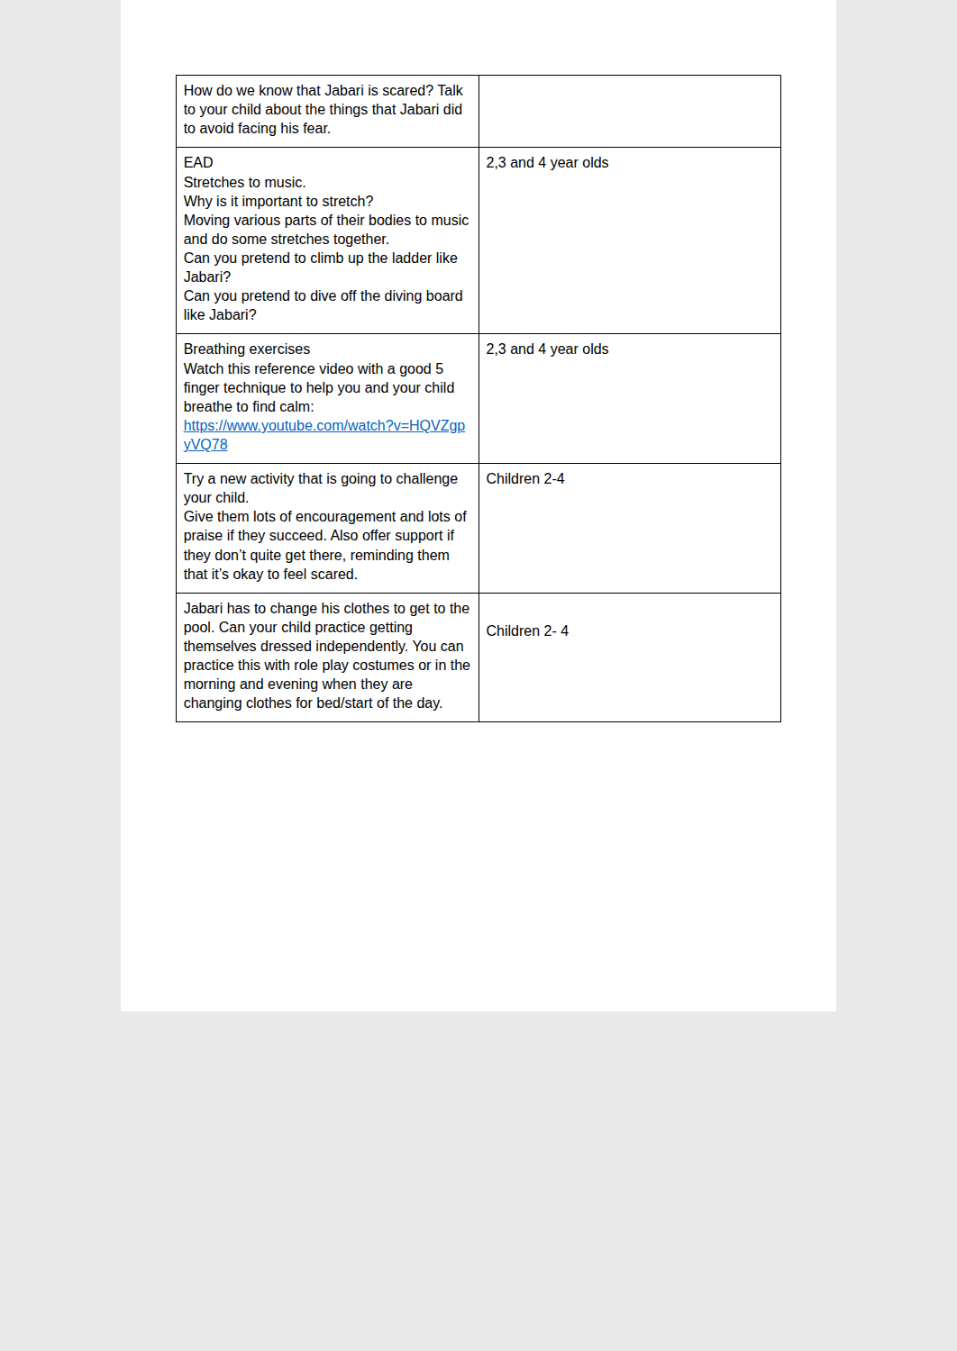| How do we know that Jabari is scared? Talk to your child about the things that Jabari did to avoid facing his fear. | |
| EAD Stretches to music. Why is it important to stretch? Moving various parts of their bodies to music and do some stretches together. Can you pretend to climb up the ladder like Jabari? Can you pretend to dive off the diving board like Jabari? | 2,3 and 4 year olds |
| Breathing exercises Watch this reference video with a good 5 finger technique to help you and your child breathe to find calm: https://www.youtube.com/watch?v=HQVZgpyVQ78 | 2,3 and 4 year olds |
| Try a new activity that is going to challenge your child. Give them lots of encouragement and lots of praise if they succeed. Also offer support if they don’t quite get there, reminding them that it’s okay to feel scared. | Children 2-4 |
| Jabari has to change his clothes to get to the pool. Can your child practice getting themselves dressed independently. You can practice this with role play costumes or in the morning and evening when they are changing clothes for bed/start of the day. | Children 2- 4 |